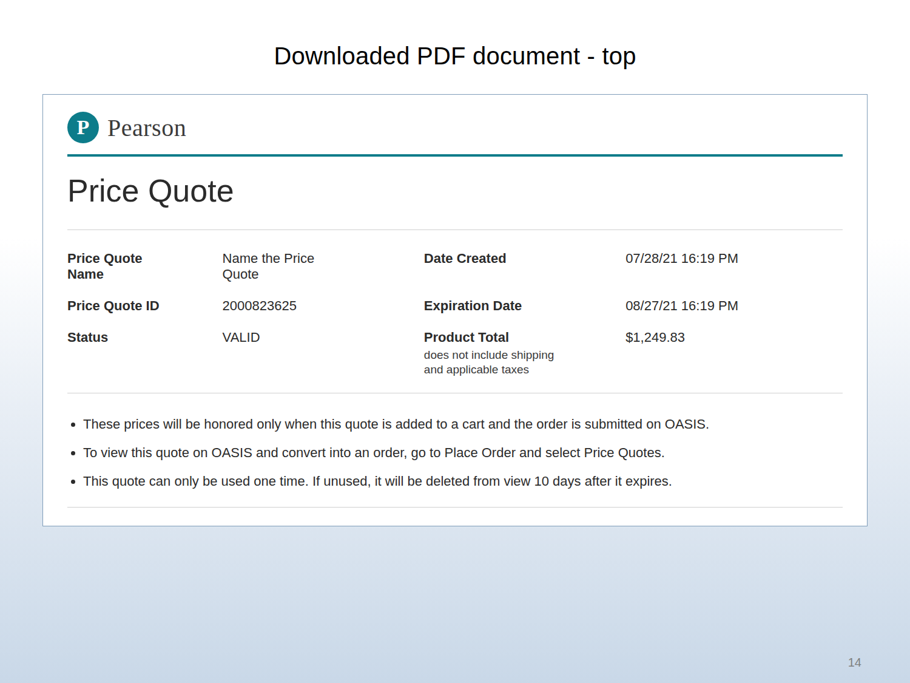Downloaded PDF document - top
P
Pearson
Price Quote
| Price Quote Name | Name the Price Quote | Date Created | 07/28/21 16:19 PM |
| Price Quote ID | 2000823625 | Expiration Date | 08/27/21 16:19 PM |
| Status | VALID | Product Total does not include shipping and applicable taxes | $1,249.83 |
These prices will be honored only when this quote is added to a cart and the order is submitted on OASIS.
To view this quote on OASIS and convert into an order, go to Place Order and select Price Quotes.
This quote can only be used one time. If unused, it will be deleted from view 10 days after it expires.
14